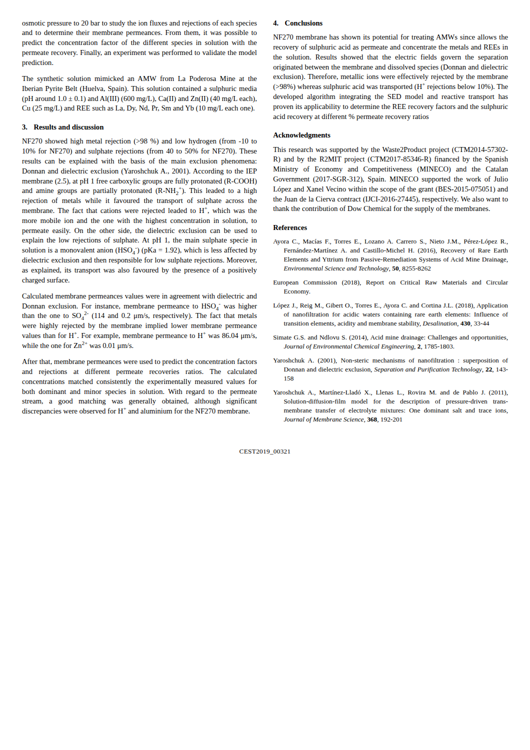osmotic pressure to 20 bar to study the ion fluxes and rejections of each species and to determine their membrane permeances. From them, it was possible to predict the concentration factor of the different species in solution with the permeate recovery. Finally, an experiment was performed to validate the model prediction.
The synthetic solution mimicked an AMW from La Poderosa Mine at the Iberian Pyrite Belt (Huelva, Spain). This solution contained a sulphuric media (pH around 1.0 ± 0.1) and Al(III) (600 mg/L), Ca(II) and Zn(II) (40 mg/L each), Cu (25 mg/L) and REE such as La, Dy, Nd, Pr, Sm and Yb (10 mg/L each one).
3. Results and discussion
NF270 showed high metal rejection (>98 %) and low hydrogen (from -10 to 10% for NF270) and sulphate rejections (from 40 to 50% for NF270). These results can be explained with the basis of the main exclusion phenomena: Donnan and dielectric exclusion (Yaroshchuk A., 2001). According to the IEP membrane (2.5), at pH 1 free carboxylic groups are fully protonated (R-COOH) and amine groups are partially protonated (R-NH2+). This leaded to a high rejection of metals while it favoured the transport of sulphate across the membrane. The fact that cations were rejected leaded to H+, which was the more mobile ion and the one with the highest concentration in solution, to permeate easily. On the other side, the dielectric exclusion can be used to explain the low rejections of sulphate. At pH 1, the main sulphate specie in solution is a monovalent anion (HSO4-) (pKa = 1.92), which is less affected by dielectric exclusion and then responsible for low sulphate rejections. Moreover, as explained, its transport was also favoured by the presence of a positively charged surface.
Calculated membrane permeances values were in agreement with dielectric and Donnan exclusion. For instance, membrane permeance to HSO4- was higher than the one to SO42- (114 and 0.2 μm/s, respectively). The fact that metals were highly rejected by the membrane implied lower membrane permeance values than for H+. For example, membrane permeance to H+ was 86.04 μm/s, while the one for Zn2+ was 0.01 μm/s.
After that, membrane permeances were used to predict the concentration factors and rejections at different permeate recoveries ratios. The calculated concentrations matched consistently the experimentally measured values for both dominant and minor species in solution. With regard to the permeate stream, a good matching was generally obtained, although significant discrepancies were observed for H+ and aluminium for the NF270 membrane.
4. Conclusions
NF270 membrane has shown its potential for treating AMWs since allows the recovery of sulphuric acid as permeate and concentrate the metals and REEs in the solution. Results showed that the electric fields govern the separation originated between the membrane and dissolved species (Donnan and dielectric exclusion). Therefore, metallic ions were effectively rejected by the membrane (>98%) whereas sulphuric acid was transported (H+ rejections below 10%). The developed algorithm integrating the SED model and reactive transport has proven its applicability to determine the REE recovery factors and the sulphuric acid recovery at different % permeate recovery ratios
Acknowledgments
This research was supported by the Waste2Product project (CTM2014-57302-R) and by the R2MIT project (CTM2017-85346-R) financed by the Spanish Ministry of Economy and Competitiveness (MINECO) and the Catalan Government (2017-SGR-312), Spain. MINECO supported the work of Julio López and Xanel Vecino within the scope of the grant (BES-2015-075051) and the Juan de la Cierva contract (IJCI-2016-27445), respectively. We also want to thank the contribution of Dow Chemical for the supply of the membranes.
References
Ayora C., Macías F., Torres E., Lozano A. Carrero S., Nieto J.M., Pérez-López R., Fernández-Martínez A. and Castillo-Michel H. (2016), Recovery of Rare Earth Elements and Yttrium from Passive-Remediation Systems of Acid Mine Drainage, Environmental Science and Technology, 50, 8255-8262
European Commission (2018), Report on Critical Raw Materials and Circular Economy.
López J., Reig M., Gibert O., Torres E., Ayora C. and Cortina J.L. (2018), Application of nanofiltration for acidic waters containing rare earth elements: Influence of transition elements, acidity and membrane stability, Desalination, 430, 33-44
Simate G.S. and Ndlovu S. (2014), Acid mine drainage: Challenges and opportunities, Journal of Environmental Chemical Engineering, 2, 1785-1803.
Yaroshchuk A. (2001), Non-steric mechanisms of nanofiltration : superposition of Donnan and dielectric exclusion, Separation and Purification Technology, 22, 143-158
Yaroshchuk A., Martínez-Lladó X., Llenas L., Rovira M. and de Pablo J. (2011), Solution-diffusion-film model for the description of pressure-driven trans-membrane transfer of electrolyte mixtures: One dominant salt and trace ions, Journal of Membrane Science, 368, 192-201
CEST2019_00321